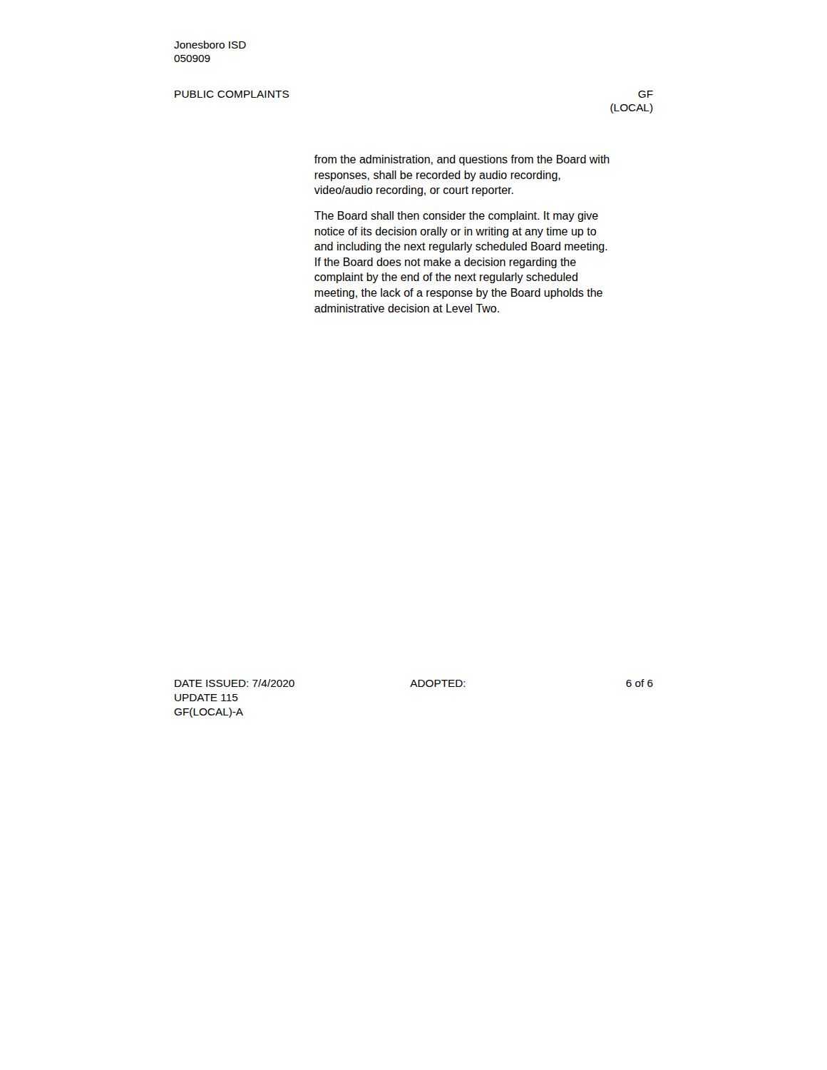Jonesboro ISD
050909
PUBLIC COMPLAINTS
GF
(LOCAL)
from the administration, and questions from the Board with responses, shall be recorded by audio recording, video/audio recording, or court reporter.
The Board shall then consider the complaint. It may give notice of its decision orally or in writing at any time up to and including the next regularly scheduled Board meeting. If the Board does not make a decision regarding the complaint by the end of the next regularly scheduled meeting, the lack of a response by the Board upholds the administrative decision at Level Two.
DATE ISSUED: 7/4/2020
UPDATE 115
GF(LOCAL)-A
ADOPTED:
6 of 6